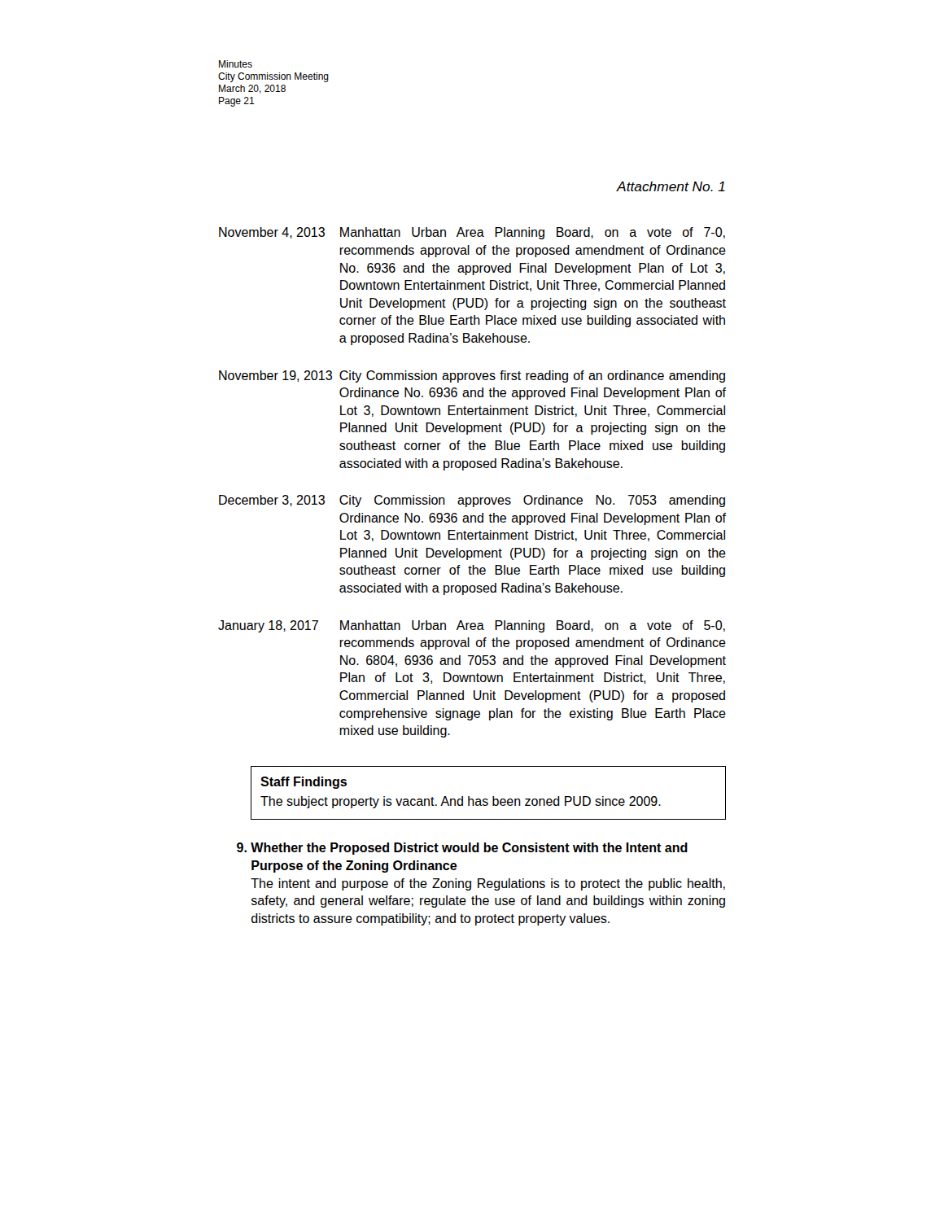Minutes
City Commission Meeting
March 20, 2018
Page 21
Attachment No. 1
| November 4, 2013 | Manhattan Urban Area Planning Board, on a vote of 7-0, recommends approval of the proposed amendment of Ordinance No. 6936 and the approved Final Development Plan of Lot 3, Downtown Entertainment District, Unit Three, Commercial Planned Unit Development (PUD) for a projecting sign on the southeast corner of the Blue Earth Place mixed use building associated with a proposed Radina’s Bakehouse. |
| November 19, 2013 | City Commission approves first reading of an ordinance amending Ordinance No. 6936 and the approved Final Development Plan of Lot 3, Downtown Entertainment District, Unit Three, Commercial Planned Unit Development (PUD) for a projecting sign on the southeast corner of the Blue Earth Place mixed use building associated with a proposed Radina’s Bakehouse. |
| December 3, 2013 | City Commission approves Ordinance No. 7053 amending Ordinance No. 6936 and the approved Final Development Plan of Lot 3, Downtown Entertainment District, Unit Three, Commercial Planned Unit Development (PUD) for a projecting sign on the southeast corner of the Blue Earth Place mixed use building associated with a proposed Radina’s Bakehouse. |
| January 18, 2017 | Manhattan Urban Area Planning Board, on a vote of 5-0, recommends approval of the proposed amendment of Ordinance No. 6804, 6936 and 7053 and the approved Final Development Plan of Lot 3, Downtown Entertainment District, Unit Three, Commercial Planned Unit Development (PUD) for a proposed comprehensive signage plan for the existing Blue Earth Place mixed use building. |
Staff Findings
The subject property is vacant. And has been zoned PUD since 2009.
Whether the Proposed District would be Consistent with the Intent and Purpose of the Zoning Ordinance
The intent and purpose of the Zoning Regulations is to protect the public health, safety, and general welfare; regulate the use of land and buildings within zoning districts to assure compatibility; and to protect property values.